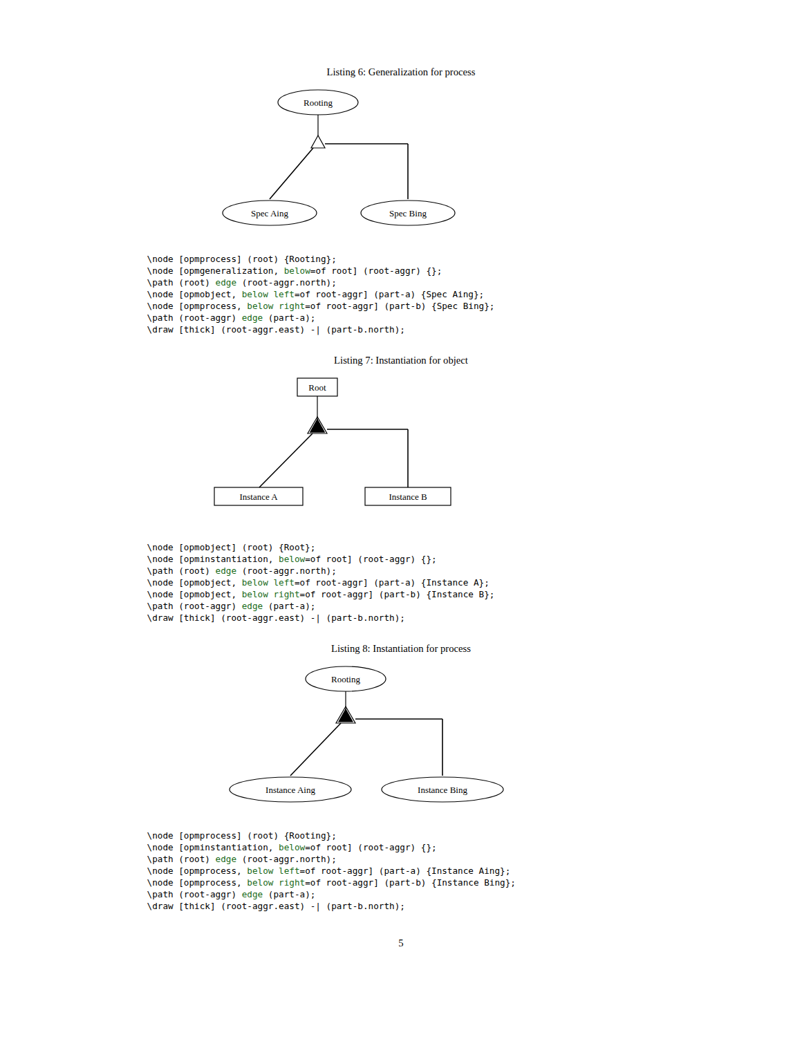Listing 6: Generalization for process
Rooting Spec Aing Spec Bing
\node [opmprocess] (root) {Rooting};
\node [opmgeneralization, below=of root] (root-aggr) {};
\path (root) edge (root-aggr.north);
\node [opmobject, below left=of root-aggr] (part-a) {Spec Aing};
\node [opmprocess, below right=of root-aggr] (part-b) {Spec Bing};
\path (root-aggr) edge (part-a);
\draw [thick] (root-aggr.east) -| (part-b.north);
Listing 7: Instantiation for object
Root Instance A Instance B
\node [opmobject] (root) {Root};
\node [opminstantiation, below=of root] (root-aggr) {};
\path (root) edge (root-aggr.north);
\node [opmobject, below left=of root-aggr] (part-a) {Instance A};
\node [opmobject, below right=of root-aggr] (part-b) {Instance B};
\path (root-aggr) edge (part-a);
\draw [thick] (root-aggr.east) -| (part-b.north);
Listing 8: Instantiation for process
Rooting Instance Aing Instance Bing
\node [opmprocess] (root) {Rooting};
\node [opminstantiation, below=of root] (root-aggr) {};
\path (root) edge (root-aggr.north);
\node [opmprocess, below left=of root-aggr] (part-a) {Instance Aing};
\node [opmprocess, below right=of root-aggr] (part-b) {Instance Bing};
\path (root-aggr) edge (part-a);
\draw [thick] (root-aggr.east) -| (part-b.north);
5